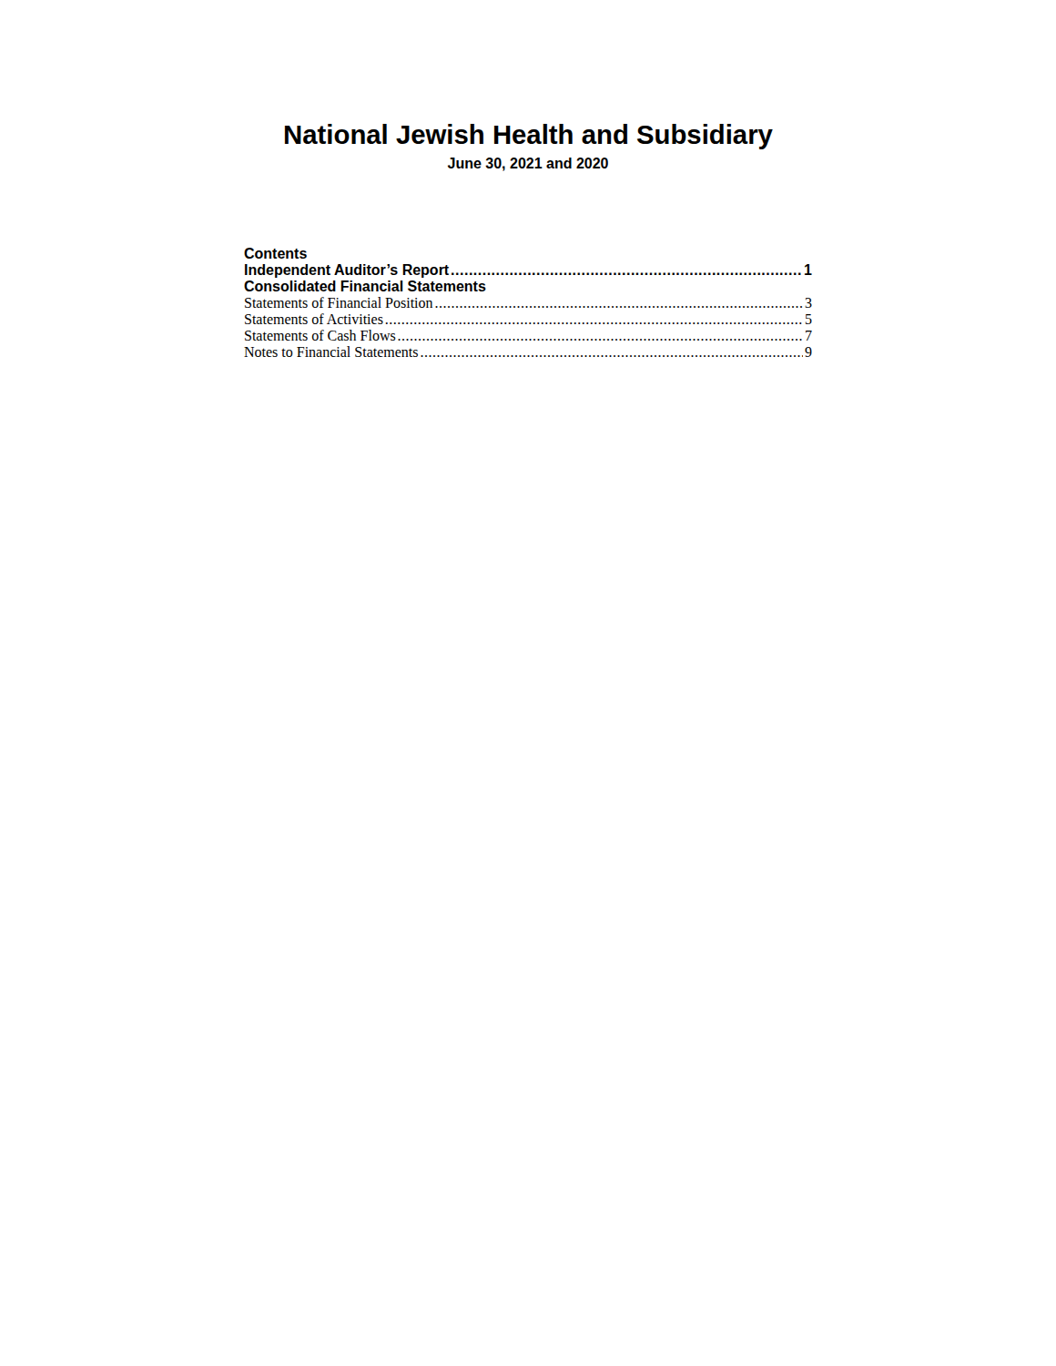National Jewish Health and Subsidiary
June 30, 2021 and 2020
Contents
Independent Auditor’s Report 1
Consolidated Financial Statements
Statements of Financial Position 3
Statements of Activities 5
Statements of Cash Flows 7
Notes to Financial Statements 9